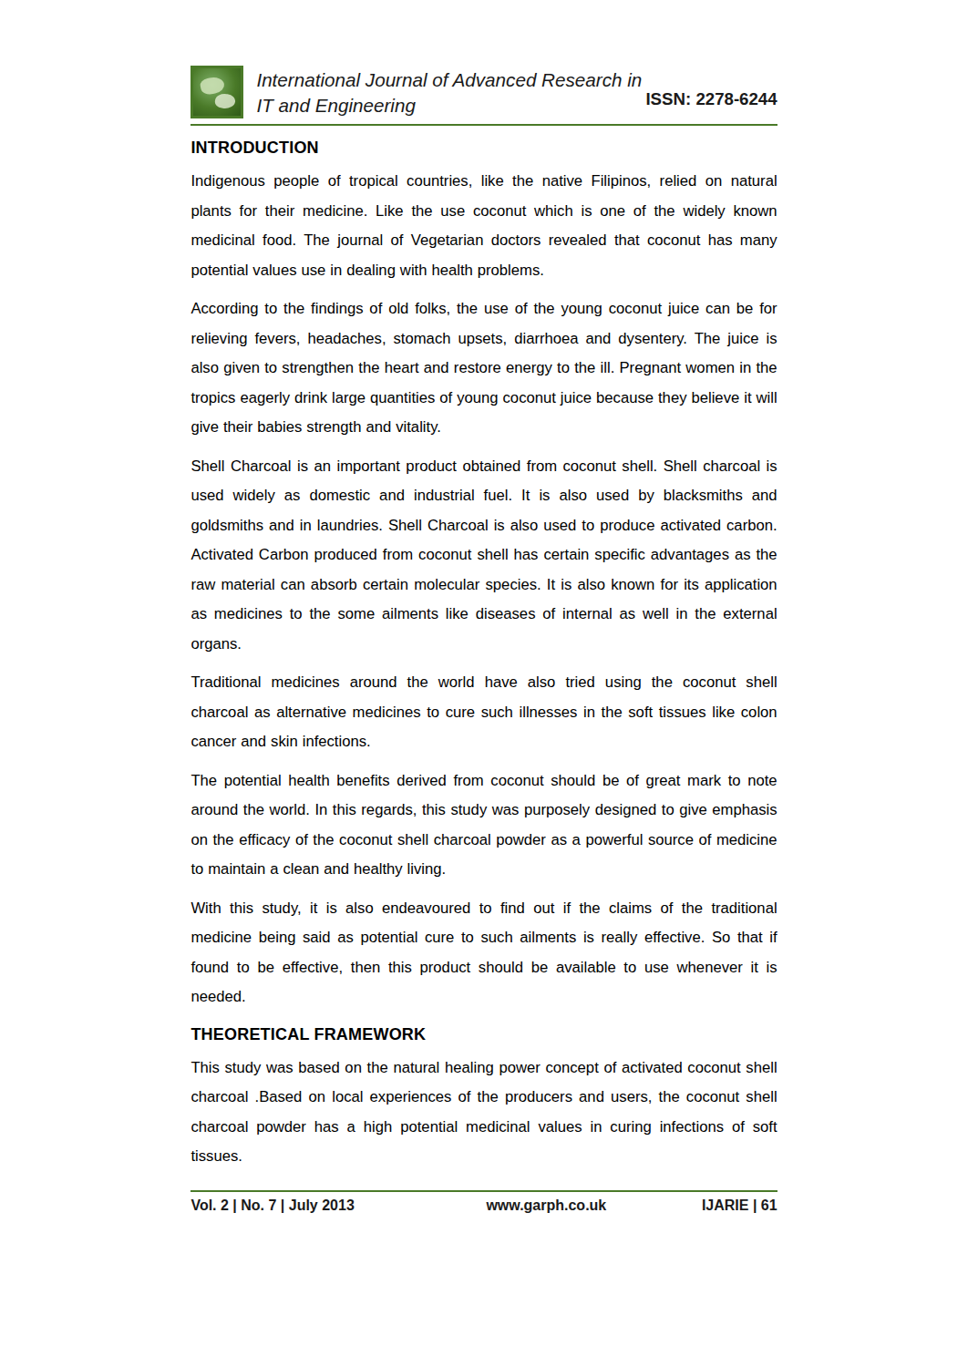International Journal of Advanced Research in
IT and Engineering
ISSN: 2278-6244
INTRODUCTION
Indigenous people of tropical countries, like the native Filipinos, relied on natural plants for their medicine. Like the use coconut which is one of the widely known medicinal food. The journal of Vegetarian doctors revealed that coconut has many potential values use in dealing with health problems.
According to the findings of old folks, the use of the young coconut juice can be for relieving fevers, headaches, stomach upsets, diarrhoea and dysentery. The juice is also given to strengthen the heart and restore energy to the ill. Pregnant women in the tropics eagerly drink large quantities of young coconut juice because they believe it will give their babies strength and vitality.
Shell Charcoal is an important product obtained from coconut shell. Shell charcoal is used widely as domestic and industrial fuel. It is also used by blacksmiths and goldsmiths and in laundries. Shell Charcoal is also used to produce activated carbon. Activated Carbon produced from coconut shell has certain specific advantages as the raw material can absorb certain molecular species. It is also known for its application as medicines to the some ailments like diseases of internal as well in the external organs.
Traditional medicines around the world have also tried using the coconut shell charcoal as alternative medicines to cure such illnesses in the soft tissues like colon cancer and skin infections.
The potential health benefits derived from coconut should be of great mark to note around the world. In this regards, this study was purposely designed to give emphasis on the efficacy of the coconut shell charcoal powder as a powerful source of medicine to maintain a clean and healthy living.
With this study, it is also endeavoured to find out if the claims of the traditional medicine being said as potential cure to such ailments is really effective. So that if found to be effective, then this product should be available to use whenever it is needed.
THEORETICAL FRAMEWORK
This study was based on the natural healing power concept of activated coconut shell charcoal .Based on local experiences of the producers and users, the coconut shell charcoal powder has a high potential medicinal values in curing infections of soft tissues.
Vol. 2 | No. 7 | July 2013
www.garph.co.uk
IJARIE | 61